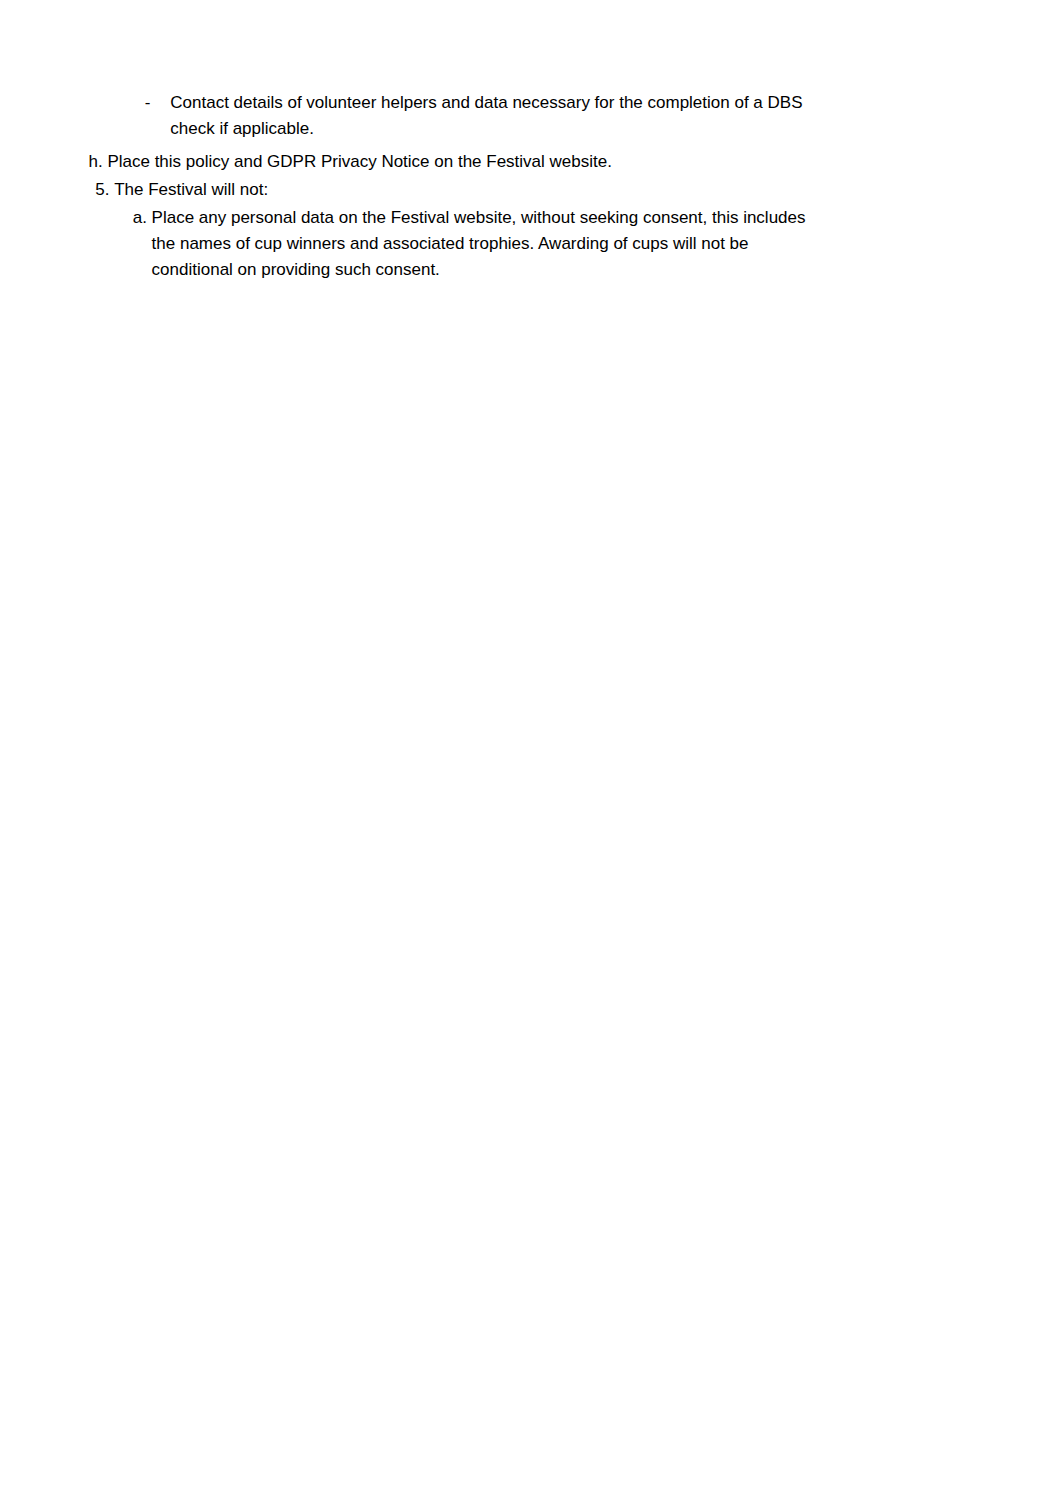Contact details of volunteer helpers and data necessary for the completion of a DBS check if applicable.
Place this policy and GDPR Privacy Notice on the Festival website.
The Festival will not:
Place any personal data on the Festival website, without seeking consent, this includes the names of cup winners and associated trophies. Awarding of cups will not be conditional on providing such consent.